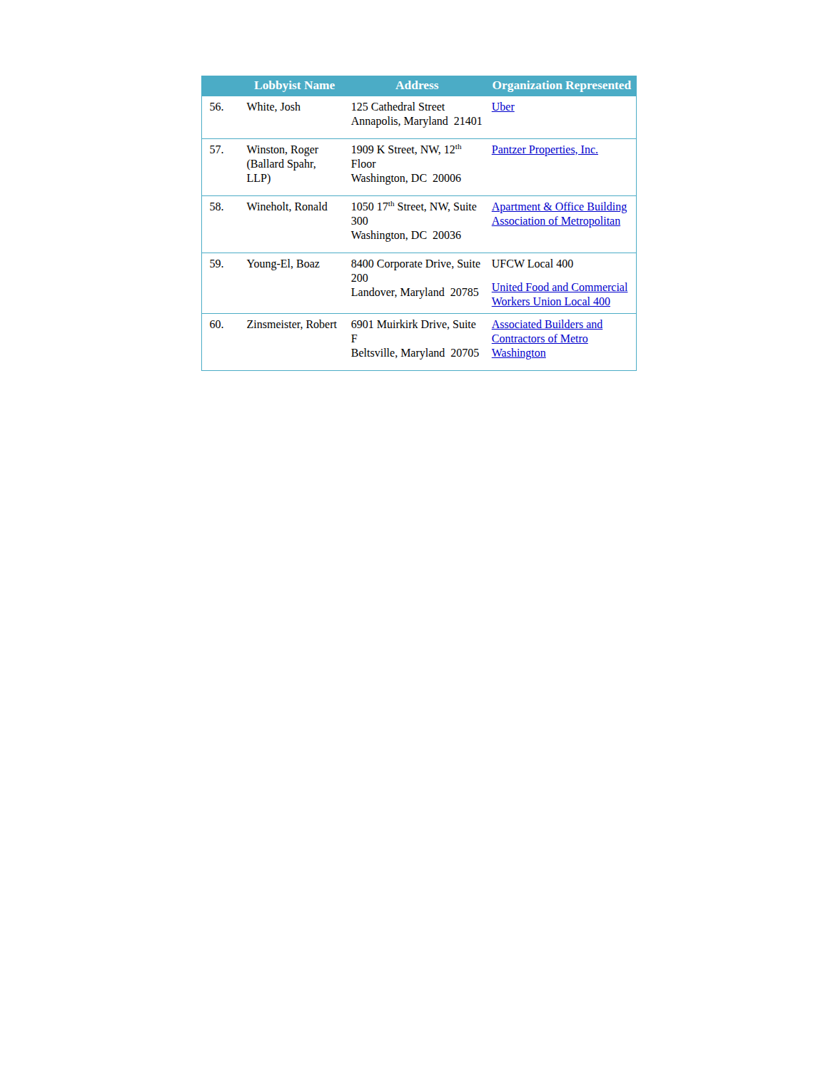| | Lobbyist Name | Address | Organization Represented |
| --- | --- | --- | --- |
| 56. | White, Josh | 125 Cathedral Street Annapolis, Maryland 21401 | Uber |
| 57. | Winston, Roger (Ballard Spahr, LLP) | 1909 K Street, NW, 12 th Floor Washington, DC 20006 | Pantzer Properties, Inc. |
| 58. | Wineholt, Ronald | 1050 17 th Street, NW, Suite 300 Washington, DC 20036 | Apartment & Office Building Association of Metropolitan |
| 59. | Young-El, Boaz | 8400 Corporate Drive, Suite 200 Landover, Maryland 20785 | UFCW Local 400 United Food and Commercial Workers Union Local 400 |
| 60. | Zinsmeister, Robert | 6901 Muirkirk Drive, Suite F Beltsville, Maryland 20705 | Associated Builders and Contractors of Metro Washington |